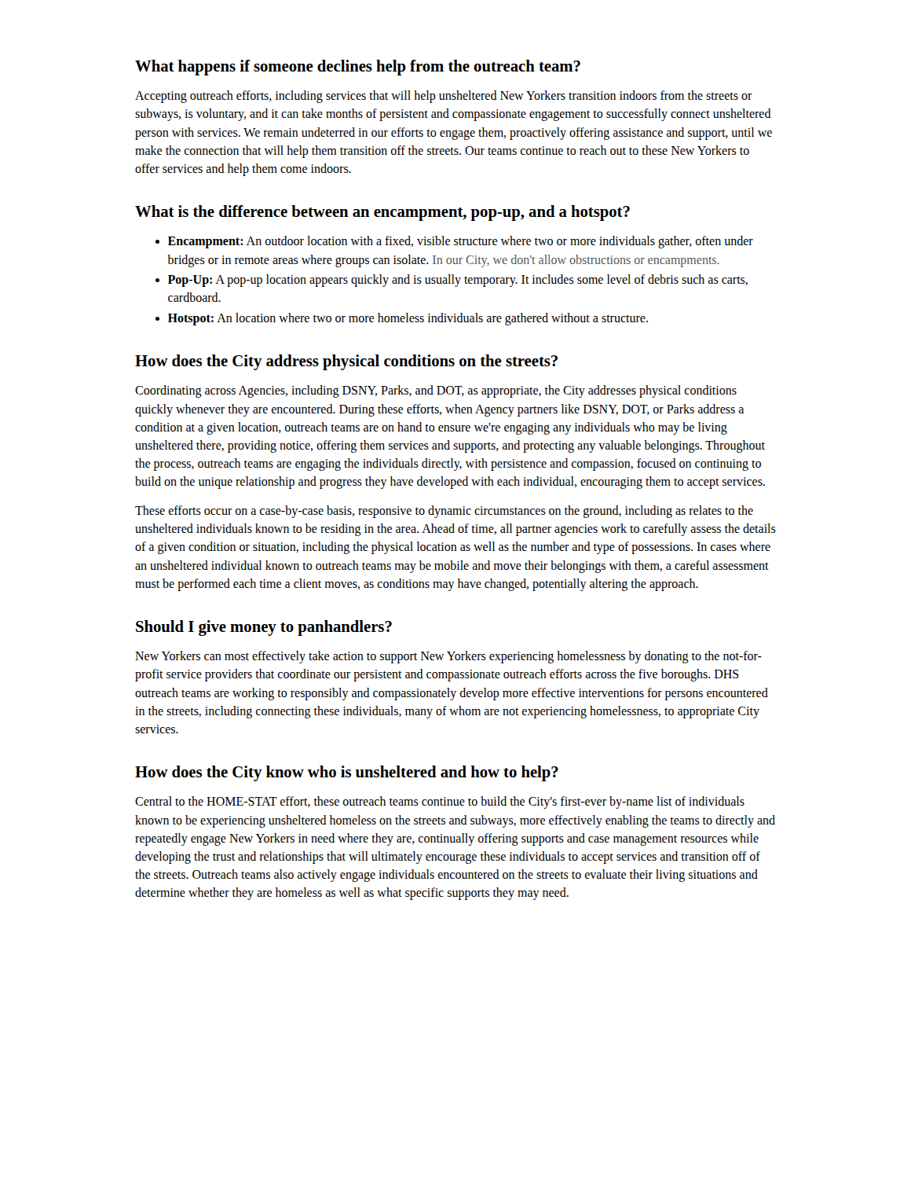What happens if someone declines help from the outreach team?
Accepting outreach efforts, including services that will help unsheltered New Yorkers transition indoors from the streets or subways, is voluntary, and it can take months of persistent and compassionate engagement to successfully connect unsheltered person with services. We remain undeterred in our efforts to engage them, proactively offering assistance and support, until we make the connection that will help them transition off the streets. Our teams continue to reach out to these New Yorkers to offer services and help them come indoors.
What is the difference between an encampment, pop-up, and a hotspot?
Encampment: An outdoor location with a fixed, visible structure where two or more individuals gather, often under bridges or in remote areas where groups can isolate. In our City, we don't allow obstructions or encampments.
Pop-Up: A pop-up location appears quickly and is usually temporary. It includes some level of debris such as carts, cardboard.
Hotspot: An location where two or more homeless individuals are gathered without a structure.
How does the City address physical conditions on the streets?
Coordinating across Agencies, including DSNY, Parks, and DOT, as appropriate, the City addresses physical conditions quickly whenever they are encountered. During these efforts, when Agency partners like DSNY, DOT, or Parks address a condition at a given location, outreach teams are on hand to ensure we're engaging any individuals who may be living unsheltered there, providing notice, offering them services and supports, and protecting any valuable belongings. Throughout the process, outreach teams are engaging the individuals directly, with persistence and compassion, focused on continuing to build on the unique relationship and progress they have developed with each individual, encouraging them to accept services.
These efforts occur on a case-by-case basis, responsive to dynamic circumstances on the ground, including as relates to the unsheltered individuals known to be residing in the area. Ahead of time, all partner agencies work to carefully assess the details of a given condition or situation, including the physical location as well as the number and type of possessions. In cases where an unsheltered individual known to outreach teams may be mobile and move their belongings with them, a careful assessment must be performed each time a client moves, as conditions may have changed, potentially altering the approach.
Should I give money to panhandlers?
New Yorkers can most effectively take action to support New Yorkers experiencing homelessness by donating to the not-for-profit service providers that coordinate our persistent and compassionate outreach efforts across the five boroughs. DHS outreach teams are working to responsibly and compassionately develop more effective interventions for persons encountered in the streets, including connecting these individuals, many of whom are not experiencing homelessness, to appropriate City services.
How does the City know who is unsheltered and how to help?
Central to the HOME-STAT effort, these outreach teams continue to build the City's first-ever by-name list of individuals known to be experiencing unsheltered homeless on the streets and subways, more effectively enabling the teams to directly and repeatedly engage New Yorkers in need where they are, continually offering supports and case management resources while developing the trust and relationships that will ultimately encourage these individuals to accept services and transition off of the streets. Outreach teams also actively engage individuals encountered on the streets to evaluate their living situations and determine whether they are homeless as well as what specific supports they may need.